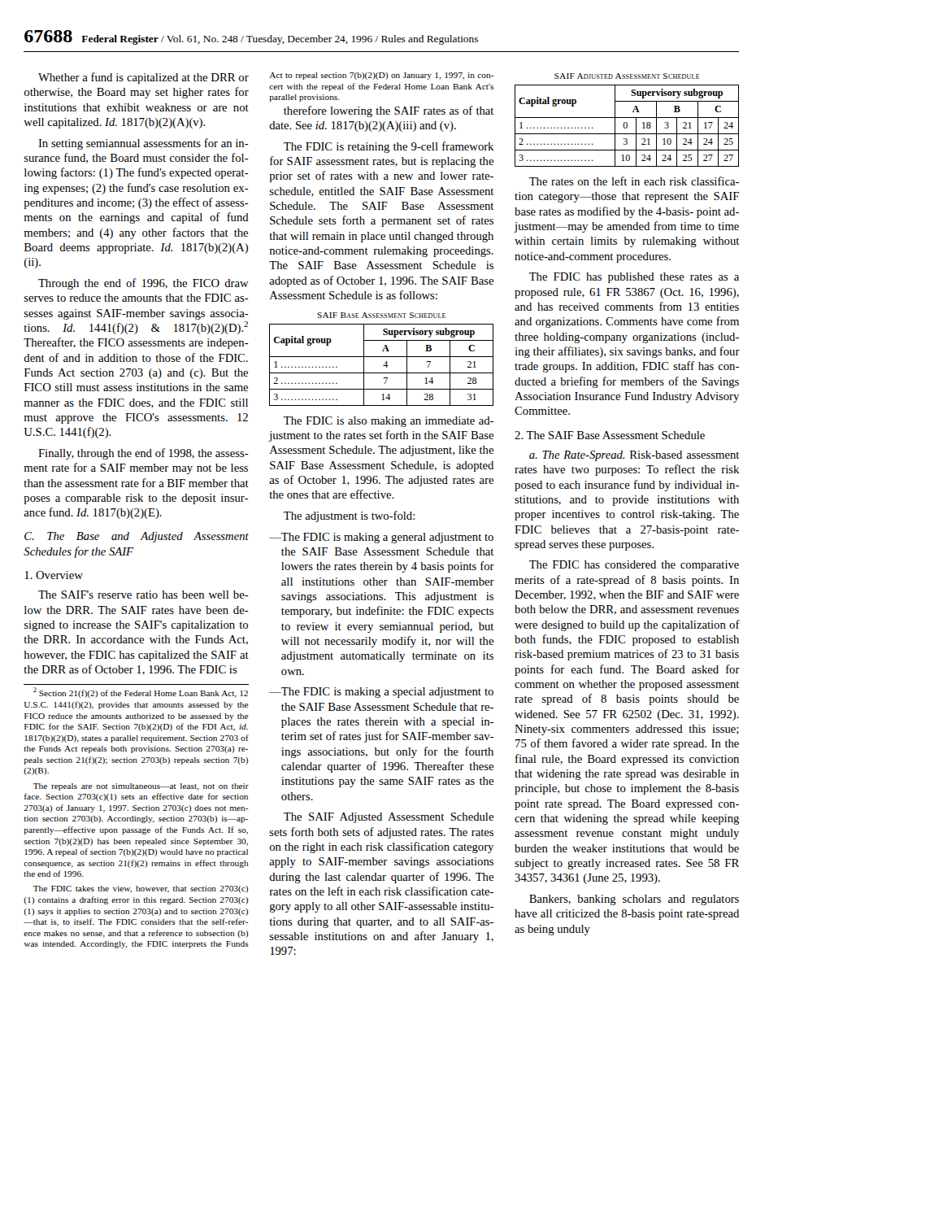67688 Federal Register / Vol. 61, No. 248 / Tuesday, December 24, 1996 / Rules and Regulations
Whether a fund is capitalized at the DRR or otherwise, the Board may set higher rates for institutions that exhibit weakness or are not well capitalized. Id. 1817(b)(2)(A)(v).
In setting semiannual assessments for an insurance fund, the Board must consider the following factors: (1) The fund's expected operating expenses; (2) the fund's case resolution expenditures and income; (3) the effect of assessments on the earnings and capital of fund members; and (4) any other factors that the Board deems appropriate. Id. 1817(b)(2)(A)(ii).
Through the end of 1996, the FICO draw serves to reduce the amounts that the FDIC assesses against SAIF-member savings associations. Id. 1441(f)(2) & 1817(b)(2)(D).2 Thereafter, the FICO assessments are independent of and in addition to those of the FDIC. Funds Act section 2703 (a) and (c). But the FICO still must assess institutions in the same manner as the FDIC does, and the FDIC still must approve the FICO's assessments. 12 U.S.C. 1441(f)(2).
Finally, through the end of 1998, the assessment rate for a SAIF member may not be less than the assessment rate for a BIF member that poses a comparable risk to the deposit insurance fund. Id. 1817(b)(2)(E).
C. The Base and Adjusted Assessment Schedules for the SAIF
1. Overview
The SAIF's reserve ratio has been well below the DRR. The SAIF rates have been designed to increase the SAIF's capitalization to the DRR. In accordance with the Funds Act, however, the FDIC has capitalized the SAIF at the DRR as of October 1, 1996. The FDIC is
2 Section 21(f)(2) of the Federal Home Loan Bank Act, 12 U.S.C. 1441(f)(2), provides that amounts assessed by the FICO reduce the amounts authorized to be assessed by the FDIC for the SAIF. Section 7(b)(2)(D) of the FDI Act, id. 1817(b)(2)(D), states a parallel requirement. Section 2703 of the Funds Act repeals both provisions. Section 2703(a) repeals section 21(f)(2); section 2703(b) repeals section 7(b)(2)(B).
The repeals are not simultaneous—at least, not on their face. Section 2703(c)(1) sets an effective date for section 2703(a) of January 1, 1997. Section 2703(c) does not mention section 2703(b). Accordingly, section 2703(b) is—apparently—effective upon passage of the Funds Act. If so, section 7(b)(2)(D) has been repealed since September 30, 1996. A repeal of section 7(b)(2)(D) would have no practical consequence, as section 21(f)(2) remains in effect through the end of 1996.
The FDIC takes the view, however, that section 2703(c)(1) contains a drafting error in this regard. Section 2703(c)(1) says it applies to section 2703(a) and to section 2703(c)—that is, to itself. The FDIC considers that the self-reference makes no sense, and that a reference to subsection (b) was intended. Accordingly, the FDIC interprets the Funds Act to repeal section 7(b)(2)(D) on January 1, 1997, in concert with the repeal of the Federal Home Loan Bank Act's parallel provisions.
therefore lowering the SAIF rates as of that date. See id. 1817(b)(2)(A)(iii) and (v).
The FDIC is retaining the 9-cell framework for SAIF assessment rates, but is replacing the prior set of rates with a new and lower rate-schedule, entitled the SAIF Base Assessment Schedule. The SAIF Base Assessment Schedule sets forth a permanent set of rates that will remain in place until changed through notice-and-comment rulemaking proceedings. The SAIF Base Assessment Schedule is adopted as of October 1, 1996. The SAIF Base Assessment Schedule is as follows:
SAIF Base Assessment Schedule
| Capital group | Supervisory subgroup |
| --- | --- |
| A | B | C |
| 1 ................. | 4 | 7 | 21 |
| 2 ................. | 7 | 14 | 28 |
| 3 ................. | 14 | 28 | 31 |
The FDIC is also making an immediate adjustment to the rates set forth in the SAIF Base Assessment Schedule. The adjustment, like the SAIF Base Assessment Schedule, is adopted as of October 1, 1996. The adjusted rates are the ones that are effective.
The adjustment is two-fold:
The FDIC is making a general adjustment to the SAIF Base Assessment Schedule that lowers the rates therein by 4 basis points for all institutions other than SAIF-member savings associations. This adjustment is temporary, but indefinite: the FDIC expects to review it every semiannual period, but will not necessarily modify it, nor will the adjustment automatically terminate on its own.
The FDIC is making a special adjustment to the SAIF Base Assessment Schedule that replaces the rates therein with a special interim set of rates just for SAIF-member savings associations, but only for the fourth calendar quarter of 1996. Thereafter these institutions pay the same SAIF rates as the others.
The SAIF Adjusted Assessment Schedule sets forth both sets of adjusted rates. The rates on the right in each risk classification category apply to SAIF-member savings associations during the last calendar quarter of 1996. The rates on the left in each risk classification category apply to all other SAIF-assessable institutions during that quarter, and to all SAIF-assessable institutions on and after January 1, 1997:
SAIF Adjusted Assessment Schedule
| Capital group | Supervisory subgroup |
| --- | --- |
| A | B | C |
| 1 .................... | 0 | 18 | 3 | 21 | 17 | 24 |
| 2 .................... | 3 | 21 | 10 | 24 | 24 | 25 |
| 3 .................... | 10 | 24 | 24 | 25 | 27 | 27 |
The rates on the left in each risk classification category—those that represent the SAIF base rates as modified by the 4-basis- point adjustment—may be amended from time to time within certain limits by rulemaking without notice-and-comment procedures.
The FDIC has published these rates as a proposed rule, 61 FR 53867 (Oct. 16, 1996), and has received comments from 13 entities and organizations. Comments have come from three holding-company organizations (including their affiliates), six savings banks, and four trade groups. In addition, FDIC staff has conducted a briefing for members of the Savings Association Insurance Fund Industry Advisory Committee.
2. The SAIF Base Assessment Schedule
a. The Rate-Spread. Risk-based assessment rates have two purposes: To reflect the risk posed to each insurance fund by individual institutions, and to provide institutions with proper incentives to control risk-taking. The FDIC believes that a 27-basis-point rate-spread serves these purposes.
The FDIC has considered the comparative merits of a rate-spread of 8 basis points. In December, 1992, when the BIF and SAIF were both below the DRR, and assessment revenues were designed to build up the capitalization of both funds, the FDIC proposed to establish risk-based premium matrices of 23 to 31 basis points for each fund. The Board asked for comment on whether the proposed assessment rate spread of 8 basis points should be widened. See 57 FR 62502 (Dec. 31, 1992). Ninety-six commenters addressed this issue; 75 of them favored a wider rate spread. In the final rule, the Board expressed its conviction that widening the rate spread was desirable in principle, but chose to implement the 8-basis point rate spread. The Board expressed concern that widening the spread while keeping assessment revenue constant might unduly burden the weaker institutions that would be subject to greatly increased rates. See 58 FR 34357, 34361 (June 25, 1993).
Bankers, banking scholars and regulators have all criticized the 8-basis point rate-spread as being unduly